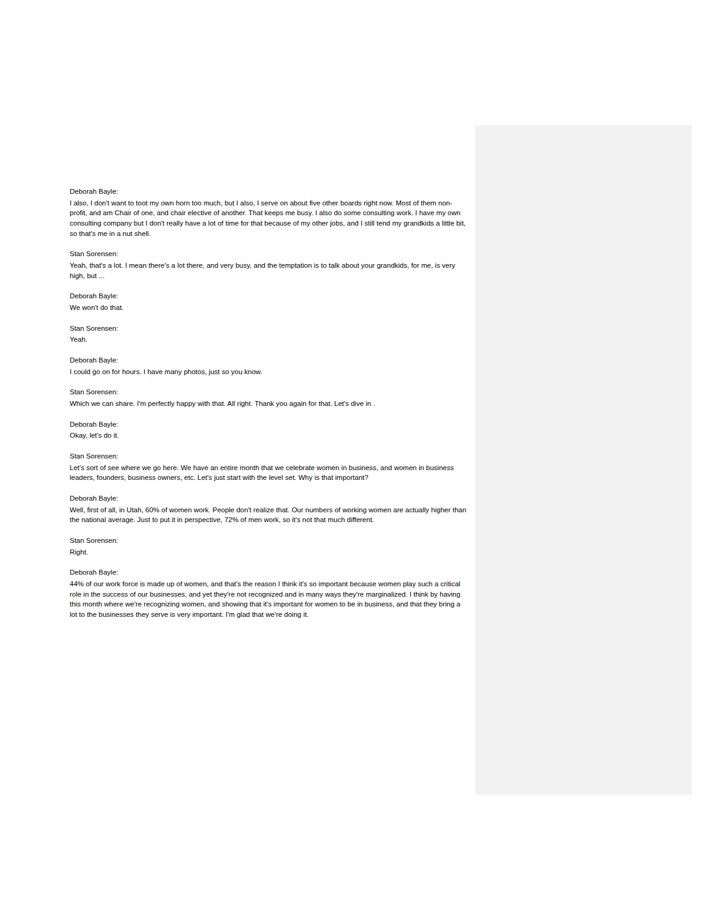Deborah Bayle:
I also, I don't want to toot my own horn too much, but I also, I serve on about five other boards right now. Most of them non-profit, and am Chair of one, and chair elective of another. That keeps me busy. I also do some consulting work. I have my own consulting company but I don't really have a lot of time for that because of my other jobs, and I still tend my grandkids a little bit, so that's me in a nut shell.
Stan Sorensen:
Yeah, that's a lot. I mean there's a lot there, and very busy, and the temptation is to talk about your grandkids, for me, is very high, but ...
Deborah Bayle:
We won't do that.
Stan Sorensen:
Yeah.
Deborah Bayle:
I could go on for hours. I have many photos, just so you know.
Stan Sorensen:
Which we can share. I'm perfectly happy with that. All right. Thank you again for that. Let's dive in .
Deborah Bayle:
Okay, let's do it.
Stan Sorensen:
Let's sort of see where we go here. We have an entire month that we celebrate women in business, and women in business leaders, founders, business owners, etc. Let's just start with the level set. Why is that important?
Deborah Bayle:
Well, first of all, in Utah, 60% of women work. People don't realize that. Our numbers of working women are actually higher than the national average. Just to put it in perspective, 72% of men work, so it's not that much different.
Stan Sorensen:
Right.
Deborah Bayle:
44% of our work force is made up of women, and that's the reason I think it's so important because women play such a critical role in the success of our businesses, and yet they're not recognized and in many ways they're marginalized. I think by having this month where we're recognizing women, and showing that it's important for women to be in business, and that they bring a lot to the businesses they serve is very important. I'm glad that we're doing it.